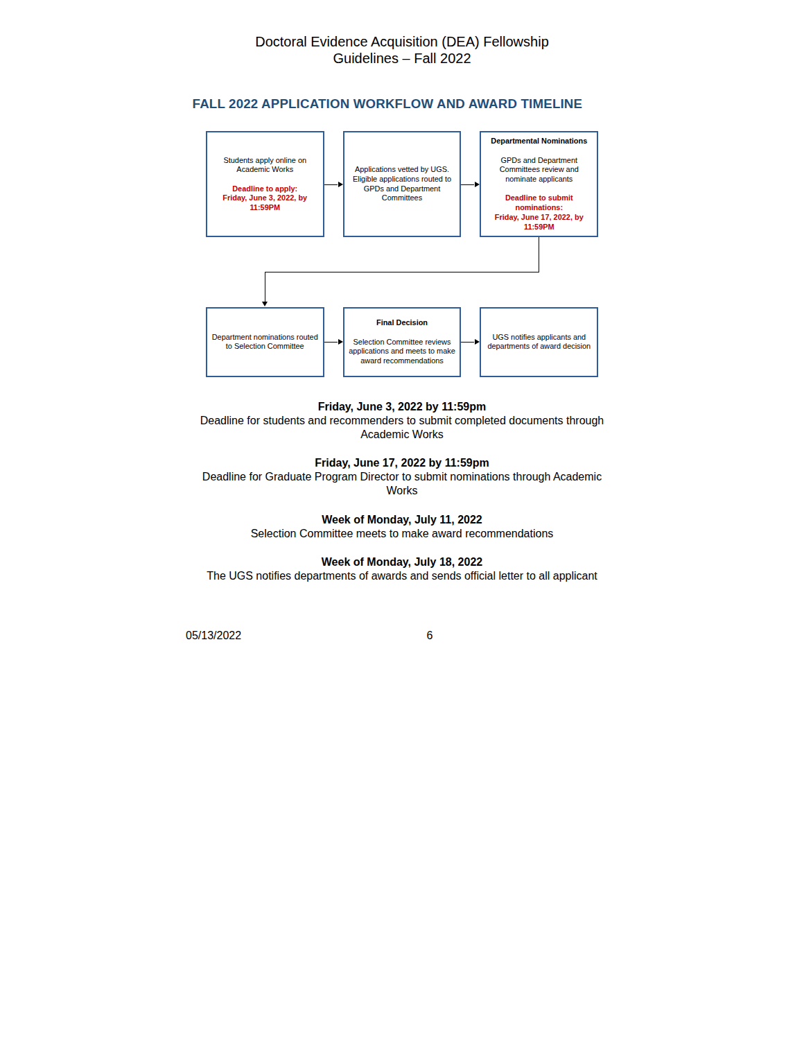Doctoral Evidence Acquisition (DEA) Fellowship
Guidelines – Fall 2022
FALL 2022 APPLICATION WORKFLOW AND AWARD TIMELINE
Students apply online on Academic Works
Deadline to apply:
Friday, June 3, 2022, by 11:59PM
Applications vetted by UGS. Eligible applications routed to GPDs and Department Committees
Departmental Nominations
GPDs and Department Committees review and nominate applicants
Deadline to submit nominations:
Friday, June 17, 2022, by 11:59PM
Department nominations routed to Selection Committee
Final Decision
Selection Committee reviews applications and meets to make award recommendations
UGS notifies applicants and departments of award decision
Friday, June 3, 2022 by 11:59pm
Deadline for students and recommenders to submit completed documents through Academic Works
Friday, June 17, 2022 by 11:59pm
Deadline for Graduate Program Director to submit nominations through Academic Works
Week of Monday, July 11, 2022
Selection Committee meets to make award recommendations
Week of Monday, July 18, 2022
The UGS notifies departments of awards and sends official letter to all applicant
05/13/2022
6